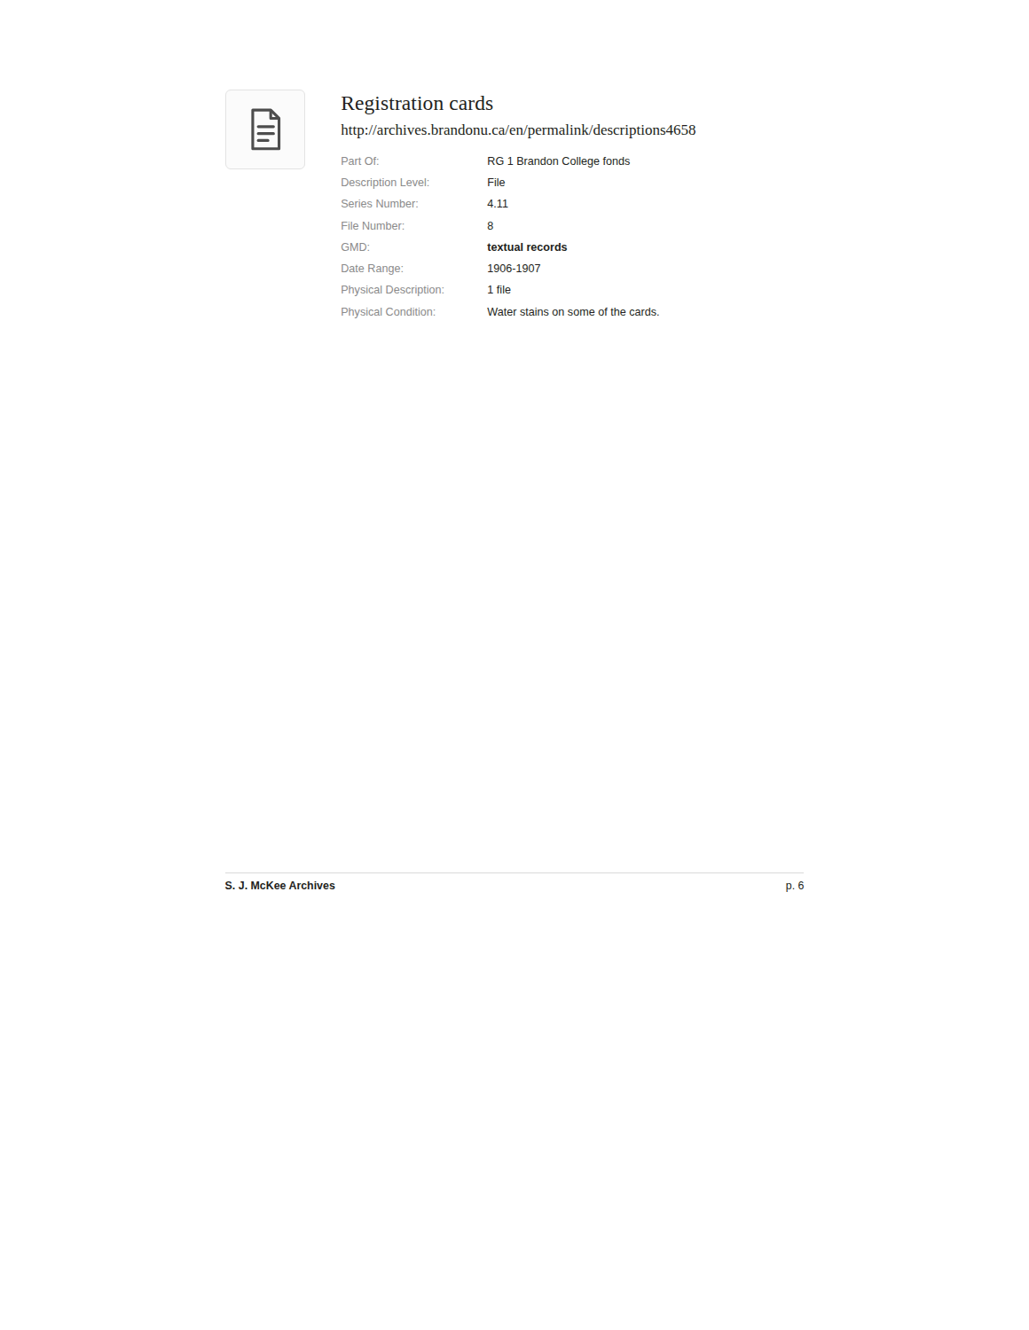Registration cards
http://archives.brandonu.ca/en/permalink/descriptions4658
Part Of:
RG 1 Brandon College fonds
Description Level:
File
Series Number:
4.11
File Number:
8
GMD:
textual records
Date Range:
1906-1907
Physical Description:
1 file
Physical Condition:
Water stains on some of the cards.
S. J. McKee Archives p. 6